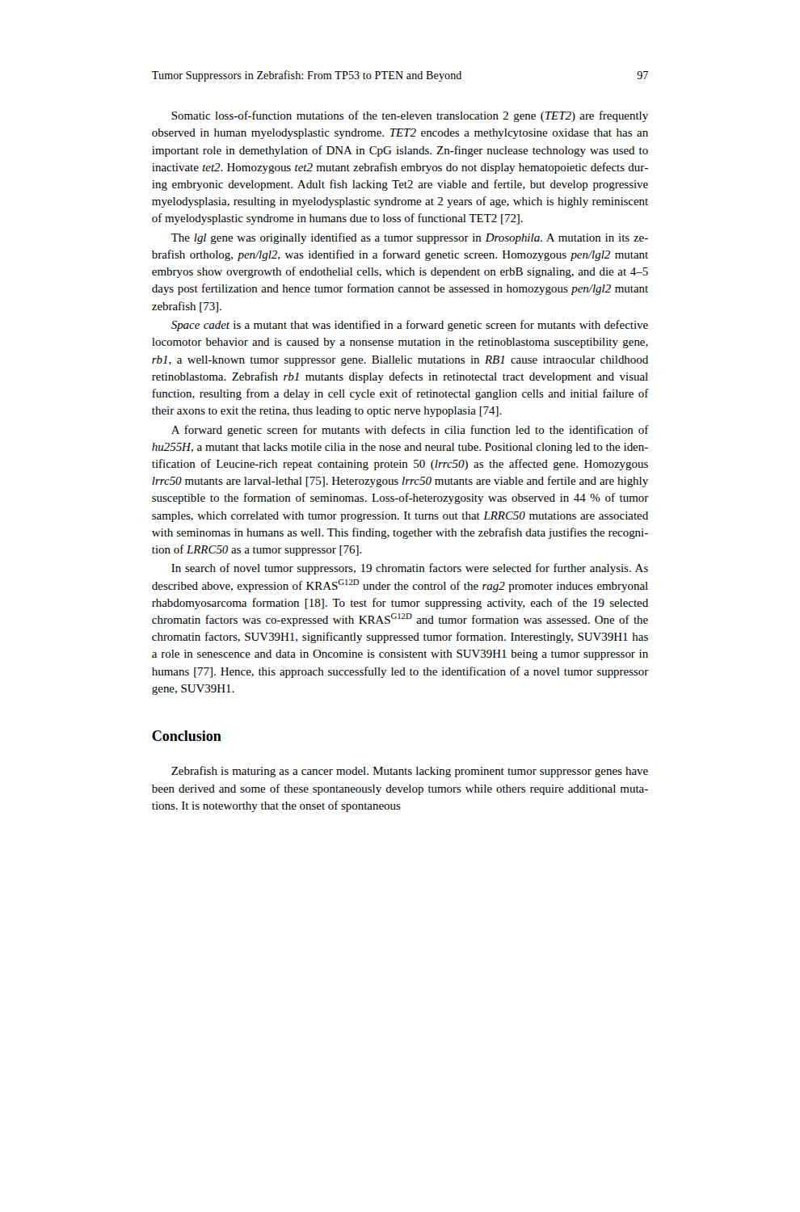Tumor Suppressors in Zebrafish: From TP53 to PTEN and Beyond 97
Somatic loss-of-function mutations of the ten-eleven translocation 2 gene (TET2) are frequently observed in human myelodysplastic syndrome. TET2 encodes a methylcytosine oxidase that has an important role in demethylation of DNA in CpG islands. Zn-finger nuclease technology was used to inactivate tet2. Homozygous tet2 mutant zebrafish embryos do not display hematopoietic defects during embryonic development. Adult fish lacking Tet2 are viable and fertile, but develop progressive myelodysplasia, resulting in myelodysplastic syndrome at 2 years of age, which is highly reminiscent of myelodysplastic syndrome in humans due to loss of functional TET2 [72].
The lgl gene was originally identified as a tumor suppressor in Drosophila. A mutation in its zebrafish ortholog, pen/lgl2, was identified in a forward genetic screen. Homozygous pen/lgl2 mutant embryos show overgrowth of endothelial cells, which is dependent on erbB signaling, and die at 4–5 days post fertilization and hence tumor formation cannot be assessed in homozygous pen/lgl2 mutant zebrafish [73].
Space cadet is a mutant that was identified in a forward genetic screen for mutants with defective locomotor behavior and is caused by a nonsense mutation in the retinoblastoma susceptibility gene, rb1, a well-known tumor suppressor gene. Biallelic mutations in RB1 cause intraocular childhood retinoblastoma. Zebrafish rb1 mutants display defects in retinotectal tract development and visual function, resulting from a delay in cell cycle exit of retinotectal ganglion cells and initial failure of their axons to exit the retina, thus leading to optic nerve hypoplasia [74].
A forward genetic screen for mutants with defects in cilia function led to the identification of hu255H, a mutant that lacks motile cilia in the nose and neural tube. Positional cloning led to the identification of Leucine-rich repeat containing protein 50 (lrrc50) as the affected gene. Homozygous lrrc50 mutants are larval-lethal [75]. Heterozygous lrrc50 mutants are viable and fertile and are highly susceptible to the formation of seminomas. Loss-of-heterozygosity was observed in 44 % of tumor samples, which correlated with tumor progression. It turns out that LRRC50 mutations are associated with seminomas in humans as well. This finding, together with the zebrafish data justifies the recognition of LRRC50 as a tumor suppressor [76].
In search of novel tumor suppressors, 19 chromatin factors were selected for further analysis. As described above, expression of KRASG12D under the control of the rag2 promoter induces embryonal rhabdomyosarcoma formation [18]. To test for tumor suppressing activity, each of the 19 selected chromatin factors was co-expressed with KRASG12D and tumor formation was assessed. One of the chromatin factors, SUV39H1, significantly suppressed tumor formation. Interestingly, SUV39H1 has a role in senescence and data in Oncomine is consistent with SUV39H1 being a tumor suppressor in humans [77]. Hence, this approach successfully led to the identification of a novel tumor suppressor gene, SUV39H1.
Conclusion
Zebrafish is maturing as a cancer model. Mutants lacking prominent tumor suppressor genes have been derived and some of these spontaneously develop tumors while others require additional mutations. It is noteworthy that the onset of spontaneous